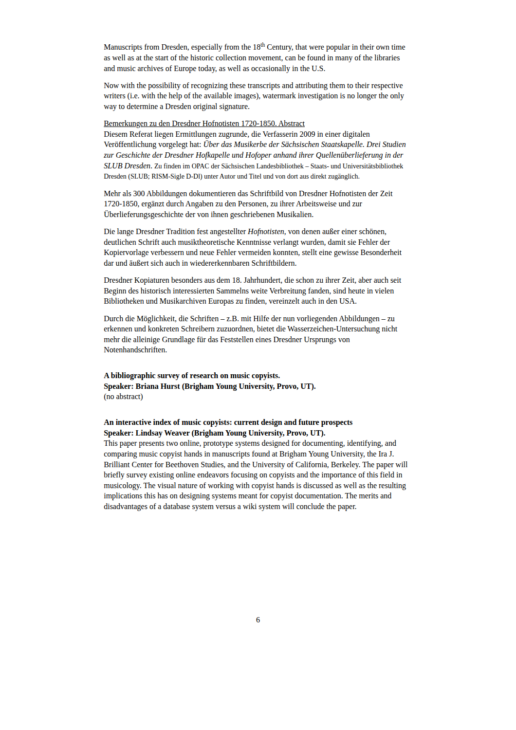Manuscripts from Dresden, especially from the 18th Century, that were popular in their own time as well as at the start of the historic collection movement, can be found in many of the libraries and music archives of Europe today, as well as occasionally in the U.S.
Now with the possibility of recognizing these transcripts and attributing them to their respective writers (i.e. with the help of the available images), watermark investigation is no longer the only way to determine a Dresden original signature.
Bemerkungen zu den Dresdner Hofnotisten 1720-1850. Abstract
Diesem Referat liegen Ermittlungen zugrunde, die Verfasserin 2009 in einer digitalen Veröffentlichung vorgelegt hat: Über das Musikerbe der Sächsischen Staatskapelle. Drei Studien zur Geschichte der Dresdner Hofkapelle und Hofoper anhand ihrer Quellenüberlieferung in der SLUB Dresden. Zu finden im OPAC der Sächsischen Landesbibliothek – Staats- und Universitätsbibliothek Dresden (SLUB; RISM-Sigle D-Dl) unter Autor und Titel und von dort aus direkt zugänglich.
Mehr als 300 Abbildungen dokumentieren das Schriftbild von Dresdner Hofnotisten der Zeit 1720-1850, ergänzt durch Angaben zu den Personen, zu ihrer Arbeitsweise und zur Überlieferungsgeschichte der von ihnen geschriebenen Musikalien.
Die lange Dresdner Tradition fest angestellter Hofnotisten, von denen außer einer schönen, deutlichen Schrift auch musiktheoretische Kenntnisse verlangt wurden, damit sie Fehler der Kopiervorlage verbessern und neue Fehler vermeiden konnten, stellt eine gewisse Besonderheit dar und äußert sich auch in wiedererkennbaren Schriftbildern.
Dresdner Kopiaturen besonders aus dem 18. Jahrhundert, die schon zu ihrer Zeit, aber auch seit Beginn des historisch interessierten Sammelns weite Verbreitung fanden, sind heute in vielen Bibliotheken und Musikarchiven Europas zu finden, vereinzelt auch in den USA.
Durch die Möglichkeit, die Schriften – z.B. mit Hilfe der nun vorliegenden Abbildungen – zu erkennen und konkreten Schreibern zuzuordnen, bietet die Wasserzeichen-Untersuchung nicht mehr die alleinige Grundlage für das Feststellen eines Dresdner Ursprungs von Notenhandschriften.
A bibliographic survey of research on music copyists.
Speaker: Briana Hurst (Brigham Young University, Provo, UT).
(no abstract)
An interactive index of music copyists: current design and future prospects
Speaker: Lindsay Weaver (Brigham Young University, Provo, UT).
This paper presents two online, prototype systems designed for documenting, identifying, and comparing music copyist hands in manuscripts found at Brigham Young University, the Ira J. Brilliant Center for Beethoven Studies, and the University of California, Berkeley. The paper will briefly survey existing online endeavors focusing on copyists and the importance of this field in musicology. The visual nature of working with copyist hands is discussed as well as the resulting implications this has on designing systems meant for copyist documentation. The merits and disadvantages of a database system versus a wiki system will conclude the paper.
6